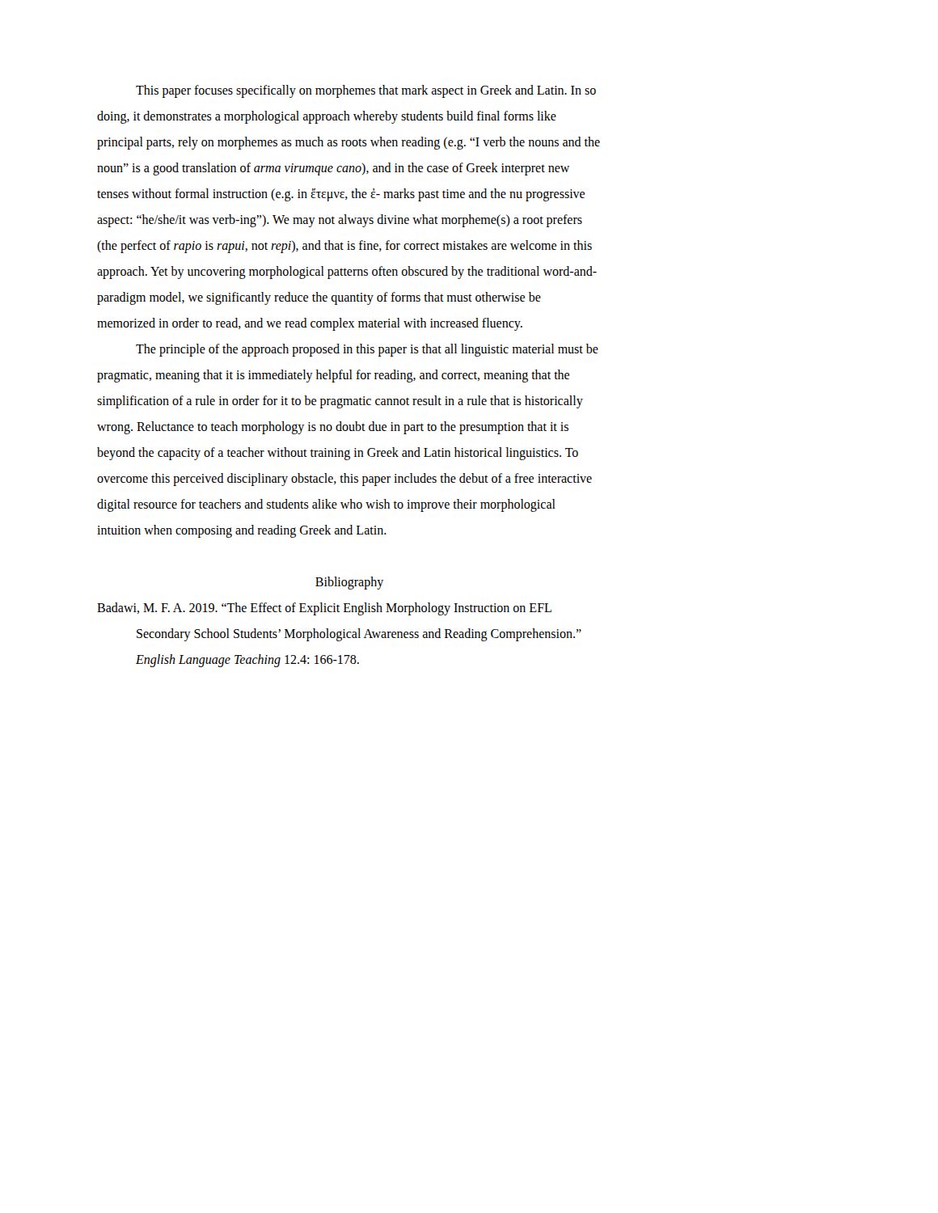This paper focuses specifically on morphemes that mark aspect in Greek and Latin. In so doing, it demonstrates a morphological approach whereby students build final forms like principal parts, rely on morphemes as much as roots when reading (e.g. “I verb the nouns and the noun” is a good translation of arma virumque cano), and in the case of Greek interpret new tenses without formal instruction (e.g. in ἔτεμνε, the ἐ- marks past time and the nu progressive aspect: “he/she/it was verb-ing”). We may not always divine what morpheme(s) a root prefers (the perfect of rapio is rapui, not repi), and that is fine, for correct mistakes are welcome in this approach. Yet by uncovering morphological patterns often obscured by the traditional word-and-paradigm model, we significantly reduce the quantity of forms that must otherwise be memorized in order to read, and we read complex material with increased fluency.
The principle of the approach proposed in this paper is that all linguistic material must be pragmatic, meaning that it is immediately helpful for reading, and correct, meaning that the simplification of a rule in order for it to be pragmatic cannot result in a rule that is historically wrong. Reluctance to teach morphology is no doubt due in part to the presumption that it is beyond the capacity of a teacher without training in Greek and Latin historical linguistics. To overcome this perceived disciplinary obstacle, this paper includes the debut of a free interactive digital resource for teachers and students alike who wish to improve their morphological intuition when composing and reading Greek and Latin.
Bibliography
Badawi, M. F. A. 2019. “The Effect of Explicit English Morphology Instruction on EFL Secondary School Students’ Morphological Awareness and Reading Comprehension.” English Language Teaching 12.4: 166-178.